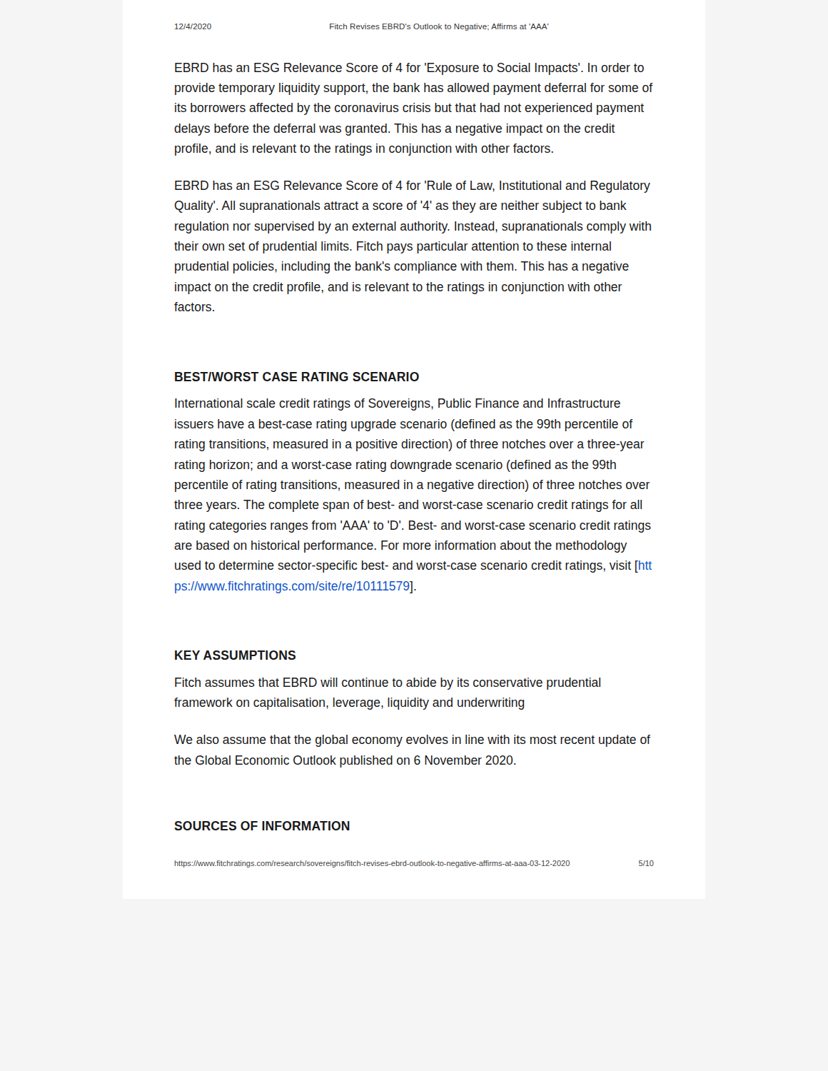12/4/2020 Fitch Revises EBRD's Outlook to Negative; Affirms at 'AAA'
EBRD has an ESG Relevance Score of 4 for 'Exposure to Social Impacts'. In order to provide temporary liquidity support, the bank has allowed payment deferral for some of its borrowers affected by the coronavirus crisis but that had not experienced payment delays before the deferral was granted. This has a negative impact on the credit profile, and is relevant to the ratings in conjunction with other factors.
EBRD has an ESG Relevance Score of 4 for 'Rule of Law, Institutional and Regulatory Quality'. All supranationals attract a score of '4' as they are neither subject to bank regulation nor supervised by an external authority. Instead, supranationals comply with their own set of prudential limits. Fitch pays particular attention to these internal prudential policies, including the bank's compliance with them. This has a negative impact on the credit profile, and is relevant to the ratings in conjunction with other factors.
BEST/WORST CASE RATING SCENARIO
International scale credit ratings of Sovereigns, Public Finance and Infrastructure issuers have a best-case rating upgrade scenario (defined as the 99th percentile of rating transitions, measured in a positive direction) of three notches over a three-year rating horizon; and a worst-case rating downgrade scenario (defined as the 99th percentile of rating transitions, measured in a negative direction) of three notches over three years. The complete span of best- and worst-case scenario credit ratings for all rating categories ranges from 'AAA' to 'D'. Best- and worst-case scenario credit ratings are based on historical performance. For more information about the methodology used to determine sector-specific best- and worst-case scenario credit ratings, visit [https://www.fitchratings.com/site/re/10111579].
KEY ASSUMPTIONS
Fitch assumes that EBRD will continue to abide by its conservative prudential framework on capitalisation, leverage, liquidity and underwriting
We also assume that the global economy evolves in line with its most recent update of the Global Economic Outlook published on 6 November 2020.
SOURCES OF INFORMATION
https://www.fitchratings.com/research/sovereigns/fitch-revises-ebrd-outlook-to-negative-affirms-at-aaa-03-12-2020 5/10